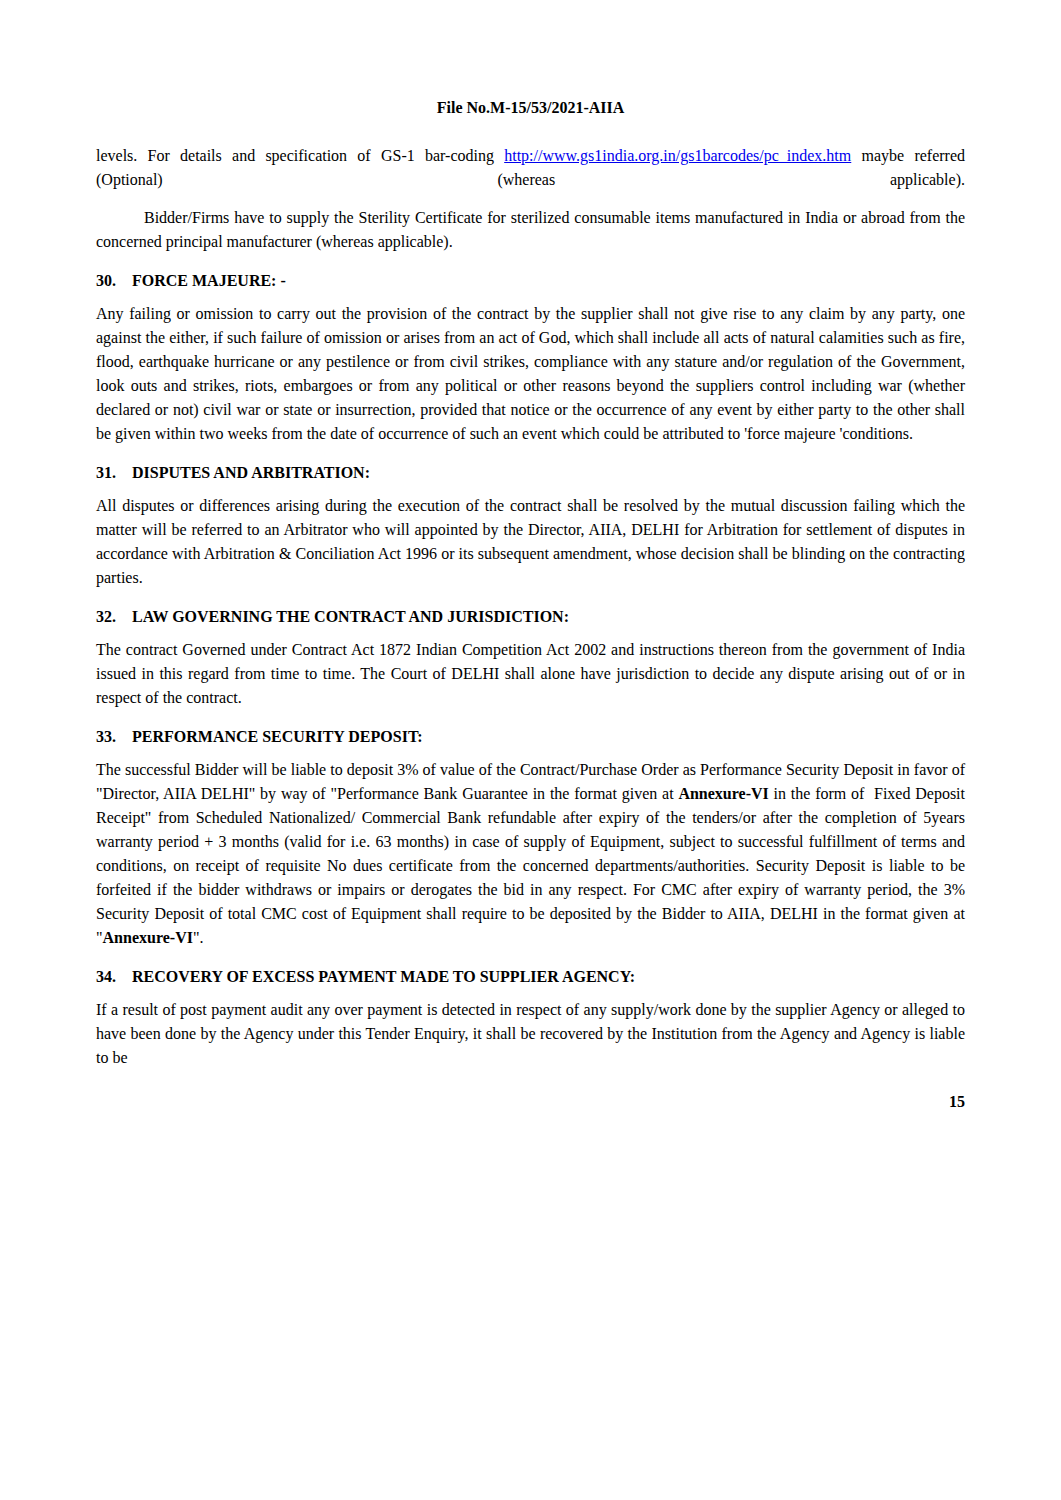File No.M-15/53/2021-AIIA
levels. For details and specification of GS-1 bar-coding http://www.gs1india.org.in/gs1barcodes/pc_index.htm maybe referred (Optional) (whereas applicable).
Bidder/Firms have to supply the Sterility Certificate for sterilized consumable items manufactured in India or abroad from the concerned principal manufacturer (whereas applicable).
30. FORCE MAJEURE: -
Any failing or omission to carry out the provision of the contract by the supplier shall not give rise to any claim by any party, one against the either, if such failure of omission or arises from an act of God, which shall include all acts of natural calamities such as fire, flood, earthquake hurricane or any pestilence or from civil strikes, compliance with any stature and/or regulation of the Government, look outs and strikes, riots, embargoes or from any political or other reasons beyond the suppliers control including war (whether declared or not) civil war or state or insurrection, provided that notice or the occurrence of any event by either party to the other shall be given within two weeks from the date of occurrence of such an event which could be attributed to 'force majeure 'conditions.
31. DISPUTES AND ARBITRATION:
All disputes or differences arising during the execution of the contract shall be resolved by the mutual discussion failing which the matter will be referred to an Arbitrator who will appointed by the Director, AIIA, DELHI for Arbitration for settlement of disputes in accordance with Arbitration & Conciliation Act 1996 or its subsequent amendment, whose decision shall be blinding on the contracting parties.
32. LAW GOVERNING THE CONTRACT AND JURISDICTION:
The contract Governed under Contract Act 1872 Indian Competition Act 2002 and instructions thereon from the government of India issued in this regard from time to time. The Court of DELHI shall alone have jurisdiction to decide any dispute arising out of or in respect of the contract.
33. PERFORMANCE SECURITY DEPOSIT:
The successful Bidder will be liable to deposit 3% of value of the Contract/Purchase Order as Performance Security Deposit in favor of "Director, AIIA DELHI" by way of "Performance Bank Guarantee in the format given at Annexure-VI in the form of Fixed Deposit Receipt" from Scheduled Nationalized/ Commercial Bank refundable after expiry of the tenders/or after the completion of 5years warranty period + 3 months (valid for i.e. 63 months) in case of supply of Equipment, subject to successful fulfillment of terms and conditions, on receipt of requisite No dues certificate from the concerned departments/authorities. Security Deposit is liable to be forfeited if the bidder withdraws or impairs or derogates the bid in any respect. For CMC after expiry of warranty period, the 3% Security Deposit of total CMC cost of Equipment shall require to be deposited by the Bidder to AIIA, DELHI in the format given at "Annexure-VI".
34. RECOVERY OF EXCESS PAYMENT MADE TO SUPPLIER AGENCY:
If a result of post payment audit any over payment is detected in respect of any supply/work done by the supplier Agency or alleged to have been done by the Agency under this Tender Enquiry, it shall be recovered by the Institution from the Agency and Agency is liable to be
15